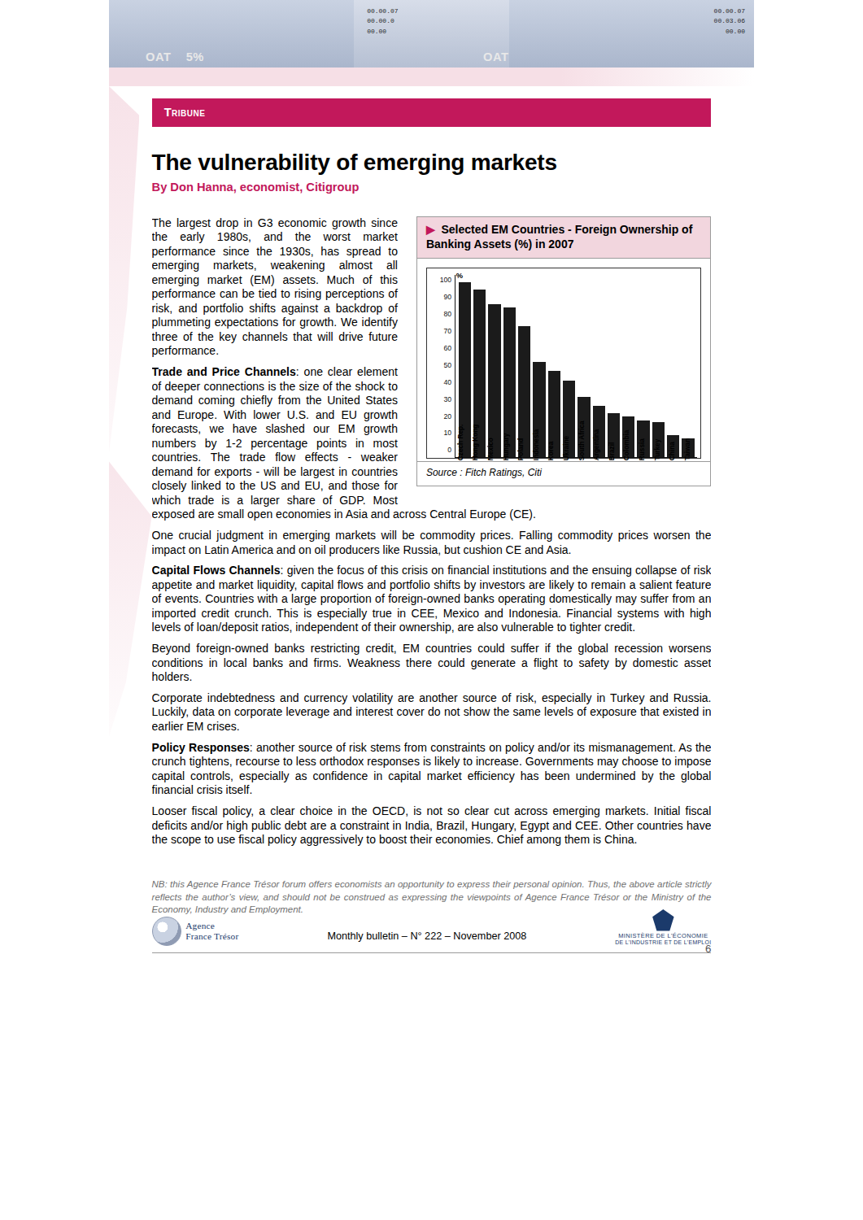00.00.07
00.00.0
00.00
00.00.07
00.03.06
00.00
OAT 5%
OAT
Tribune
The vulnerability of emerging markets
By Don Hanna, economist, Citigroup
▶Selected EM Countries - Foreign Ownership of Banking Assets (%) in 2007
100 90 80 70 60 50 40 30 20 10 0
%
Czech Rep.
Hong Kong
Mexico
Hungary
Poland
Indonesia
Korea
Ukraine
South Africa
Argentina
Brazil
Colombia
Russia
Turkey
China
Taiwan
Source : Fitch Ratings, Citi
The largest drop in G3 economic growth since the early 1980s, and the worst market performance since the 1930s, has spread to emerging markets, weakening almost all emerging market (EM) assets. Much of this performance can be tied to rising perceptions of risk, and portfolio shifts against a backdrop of plummeting expectations for growth. We identify three of the key channels that will drive future performance.
Trade and Price Channels: one clear element of deeper connections is the size of the shock to demand coming chiefly from the United States and Europe. With lower U.S. and EU growth forecasts, we have slashed our EM growth numbers by 1-2 percentage points in most countries. The trade flow effects - weaker demand for exports - will be largest in countries closely linked to the US and EU, and those for which trade is a larger share of GDP. Most exposed are small open economies in Asia and across Central Europe (CE).
One crucial judgment in emerging markets will be commodity prices. Falling commodity prices worsen the impact on Latin America and on oil producers like Russia, but cushion CE and Asia.
Capital Flows Channels: given the focus of this crisis on financial institutions and the ensuing collapse of risk appetite and market liquidity, capital flows and portfolio shifts by investors are likely to remain a salient feature of events. Countries with a large proportion of foreign-owned banks operating domestically may suffer from an imported credit crunch. This is especially true in CEE, Mexico and Indonesia. Financial systems with high levels of loan/deposit ratios, independent of their ownership, are also vulnerable to tighter credit.
Beyond foreign-owned banks restricting credit, EM countries could suffer if the global recession worsens conditions in local banks and firms. Weakness there could generate a flight to safety by domestic asset holders.
Corporate indebtedness and currency volatility are another source of risk, especially in Turkey and Russia. Luckily, data on corporate leverage and interest cover do not show the same levels of exposure that existed in earlier EM crises.
Policy Responses: another source of risk stems from constraints on policy and/or its mismanagement. As the crunch tightens, recourse to less orthodox responses is likely to increase. Governments may choose to impose capital controls, especially as confidence in capital market efficiency has been undermined by the global financial crisis itself.
Looser fiscal policy, a clear choice in the OECD, is not so clear cut across emerging markets. Initial fiscal deficits and/or high public debt are a constraint in India, Brazil, Hungary, Egypt and CEE. Other countries have the scope to use fiscal policy aggressively to boost their economies. Chief among them is China.
NB: this Agence France Trésor forum offers economists an opportunity to express their personal opinion. Thus, the above article strictly reflects the author’s view, and should not be construed as expressing the viewpoints of Agence France Trésor or the Ministry of the Economy, Industry and Employment.
Agence
France Trésor
Monthly bulletin – N° 222 – November 2008
MINISTÈRE DE L'ÉCONOMIE
DE L'INDUSTRIE ET DE L'EMPLOI
6